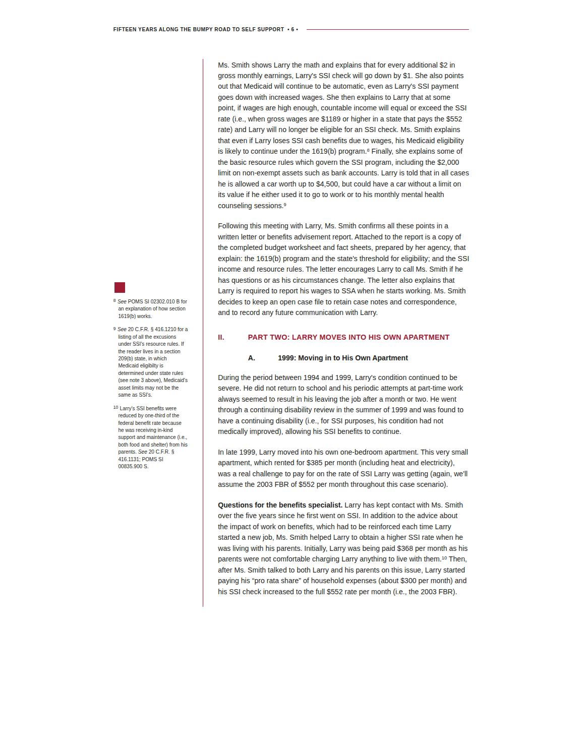Fifteen Years Along the Bumpy Road to Self Support • 6 •
8 See POMS SI 02302.010 B for an explanation of how section 1619(b) works.
9 See 20 C.F.R. § 416.1210 for a listing of all the excusions under SSI's resource rules. If the reader lives in a section 209(b) state, in which Medicaid eligibilty is determined under state rules (see note 3 above), Medicaid's asset limits may not be the same as SSI's.
10 Larry's SSI benefits were reduced by one-third of the federal benefit rate because he was receiving in-kind support and maintenance (i.e., both food and shelter) from his parents. See 20 C.F.R. § 416.1131; POMS SI 00835.900 S.
Ms. Smith shows Larry the math and explains that for every additional $2 in gross monthly earnings, Larry's SSI check will go down by $1. She also points out that Medicaid will continue to be automatic, even as Larry's SSI payment goes down with increased wages. She then explains to Larry that at some point, if wages are high enough, countable income will equal or exceed the SSI rate (i.e., when gross wages are $1189 or higher in a state that pays the $552 rate) and Larry will no longer be eligible for an SSI check. Ms. Smith explains that even if Larry loses SSI cash benefits due to wages, his Medicaid eligibility is likely to continue under the 1619(b) program.8 Finally, she explains some of the basic resource rules which govern the SSI program, including the $2,000 limit on non-exempt assets such as bank accounts. Larry is told that in all cases he is allowed a car worth up to $4,500, but could have a car without a limit on its value if he either used it to go to work or to his monthly mental health counseling sessions.9
Following this meeting with Larry, Ms. Smith confirms all these points in a written letter or benefits advisement report. Attached to the report is a copy of the completed budget worksheet and fact sheets, prepared by her agency, that explain: the 1619(b) program and the state's threshold for eligibility; and the SSI income and resource rules. The letter encourages Larry to call Ms. Smith if he has questions or as his circumstances change. The letter also explains that Larry is required to report his wages to SSA when he starts working. Ms. Smith decides to keep an open case file to retain case notes and correspondence, and to record any future communication with Larry.
II. PART TWO: LARRY MOVES INTO HIS OWN APARTMENT
A. 1999: Moving in to His Own Apartment
During the period between 1994 and 1999, Larry's condition continued to be severe. He did not return to school and his periodic attempts at part-time work always seemed to result in his leaving the job after a month or two. He went through a continuing disability review in the summer of 1999 and was found to have a continuing disability (i.e., for SSI purposes, his condition had not medically improved), allowing his SSI benefits to continue.
In late 1999, Larry moved into his own one-bedroom apartment. This very small apartment, which rented for $385 per month (including heat and electricity), was a real challenge to pay for on the rate of SSI Larry was getting (again, we'll assume the 2003 FBR of $552 per month throughout this case scenario).
Questions for the benefits specialist. Larry has kept contact with Ms. Smith over the five years since he first went on SSI. In addition to the advice about the impact of work on benefits, which had to be reinforced each time Larry started a new job, Ms. Smith helped Larry to obtain a higher SSI rate when he was living with his parents. Initially, Larry was being paid $368 per month as his parents were not comfortable charging Larry anything to live with them.10 Then, after Ms. Smith talked to both Larry and his parents on this issue, Larry started paying his “pro rata share” of household expenses (about $300 per month) and his SSI check increased to the full $552 rate per month (i.e., the 2003 FBR).